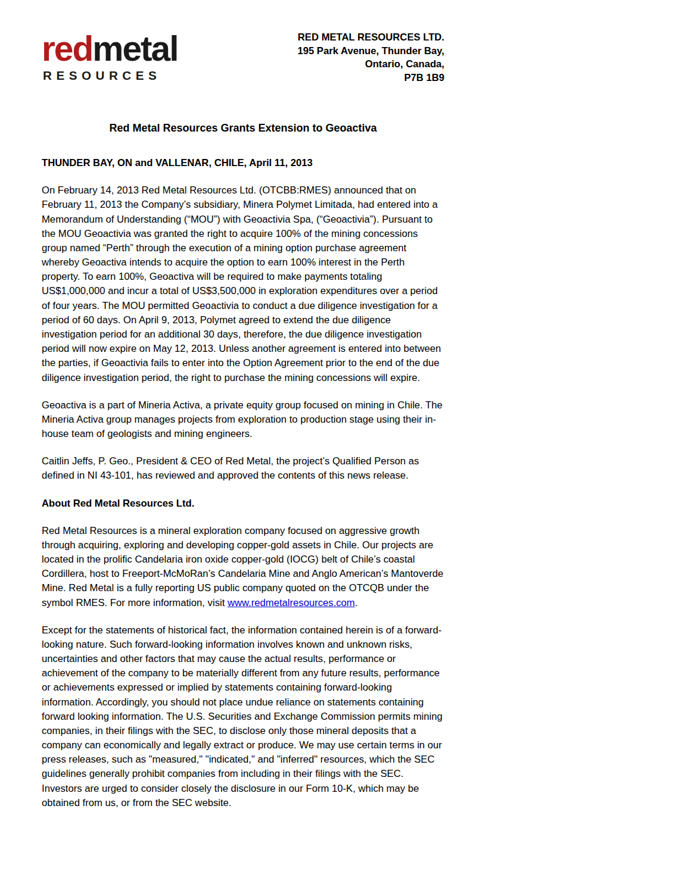red metal
RESOURCES
RED METAL RESOURCES LTD.
195 Park Avenue, Thunder Bay,
Ontario, Canada,
P7B 1B9
Red Metal Resources Grants Extension to Geoactiva
THUNDER BAY, ON and VALLENAR, CHILE, April 11, 2013
On February 14, 2013 Red Metal Resources Ltd. (OTCBB:RMES) announced that on February 11, 2013 the Company’s subsidiary, Minera Polymet Limitada, had entered into a Memorandum of Understanding (“MOU”) with Geoactivia Spa, (“Geoactivia”). Pursuant to the MOU Geoactivia was granted the right to acquire 100% of the mining concessions group named “Perth” through the execution of a mining option purchase agreement whereby Geoactiva intends to acquire the option to earn 100% interest in the Perth property. To earn 100%, Geoactiva will be required to make payments totaling US$1,000,000 and incur a total of US$3,500,000 in exploration expenditures over a period of four years. The MOU permitted Geoactivia to conduct a due diligence investigation for a period of 60 days. On April 9, 2013, Polymet agreed to extend the due diligence investigation period for an additional 30 days, therefore, the due diligence investigation period will now expire on May 12, 2013. Unless another agreement is entered into between the parties, if Geoactivia fails to enter into the Option Agreement prior to the end of the due diligence investigation period, the right to purchase the mining concessions will expire.
Geoactiva is a part of Mineria Activa, a private equity group focused on mining in Chile. The Mineria Activa group manages projects from exploration to production stage using their in-house team of geologists and mining engineers.
Caitlin Jeffs, P. Geo., President & CEO of Red Metal, the project’s Qualified Person as defined in NI 43-101, has reviewed and approved the contents of this news release.
About Red Metal Resources Ltd.
Red Metal Resources is a mineral exploration company focused on aggressive growth through acquiring, exploring and developing copper-gold assets in Chile. Our projects are located in the prolific Candelaria iron oxide copper-gold (IOCG) belt of Chile’s coastal Cordillera, host to Freeport-McMoRan’s Candelaria Mine and Anglo American’s Mantoverde Mine. Red Metal is a fully reporting US public company quoted on the OTCQB under the symbol RMES. For more information, visit www.redmetalresources.com.
Except for the statements of historical fact, the information contained herein is of a forward-looking nature. Such forward-looking information involves known and unknown risks, uncertainties and other factors that may cause the actual results, performance or achievement of the company to be materially different from any future results, performance or achievements expressed or implied by statements containing forward-looking information. Accordingly, you should not place undue reliance on statements containing forward looking information. The U.S. Securities and Exchange Commission permits mining companies, in their filings with the SEC, to disclose only those mineral deposits that a company can economically and legally extract or produce. We may use certain terms in our press releases, such as "measured," "indicated," and "inferred" resources, which the SEC guidelines generally prohibit companies from including in their filings with the SEC. Investors are urged to consider closely the disclosure in our Form 10-K, which may be obtained from us, or from the SEC website.